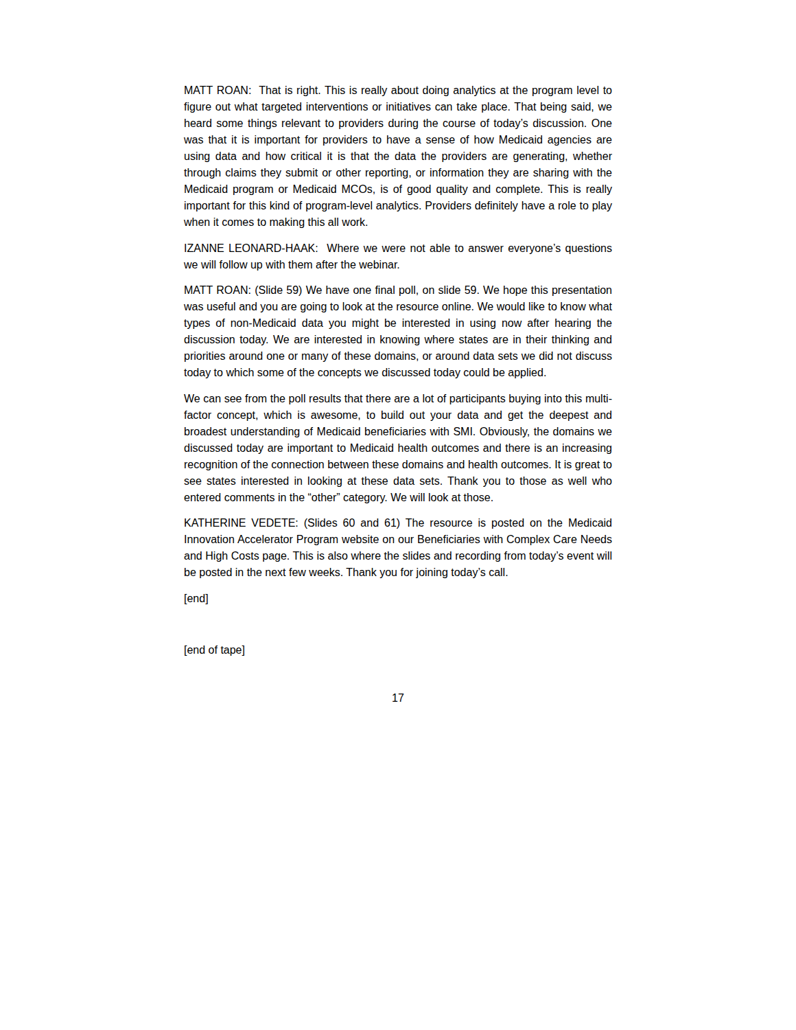MATT ROAN: That is right. This is really about doing analytics at the program level to figure out what targeted interventions or initiatives can take place. That being said, we heard some things relevant to providers during the course of today’s discussion. One was that it is important for providers to have a sense of how Medicaid agencies are using data and how critical it is that the data the providers are generating, whether through claims they submit or other reporting, or information they are sharing with the Medicaid program or Medicaid MCOs, is of good quality and complete. This is really important for this kind of program-level analytics. Providers definitely have a role to play when it comes to making this all work.
IZANNE LEONARD-HAAK: Where we were not able to answer everyone’s questions we will follow up with them after the webinar.
MATT ROAN: (Slide 59) We have one final poll, on slide 59. We hope this presentation was useful and you are going to look at the resource online. We would like to know what types of non-Medicaid data you might be interested in using now after hearing the discussion today. We are interested in knowing where states are in their thinking and priorities around one or many of these domains, or around data sets we did not discuss today to which some of the concepts we discussed today could be applied.
We can see from the poll results that there are a lot of participants buying into this multi-factor concept, which is awesome, to build out your data and get the deepest and broadest understanding of Medicaid beneficiaries with SMI. Obviously, the domains we discussed today are important to Medicaid health outcomes and there is an increasing recognition of the connection between these domains and health outcomes. It is great to see states interested in looking at these data sets. Thank you to those as well who entered comments in the “other” category. We will look at those.
KATHERINE VEDETE: (Slides 60 and 61) The resource is posted on the Medicaid Innovation Accelerator Program website on our Beneficiaries with Complex Care Needs and High Costs page. This is also where the slides and recording from today’s event will be posted in the next few weeks. Thank you for joining today’s call.
[end]
[end of tape]
17